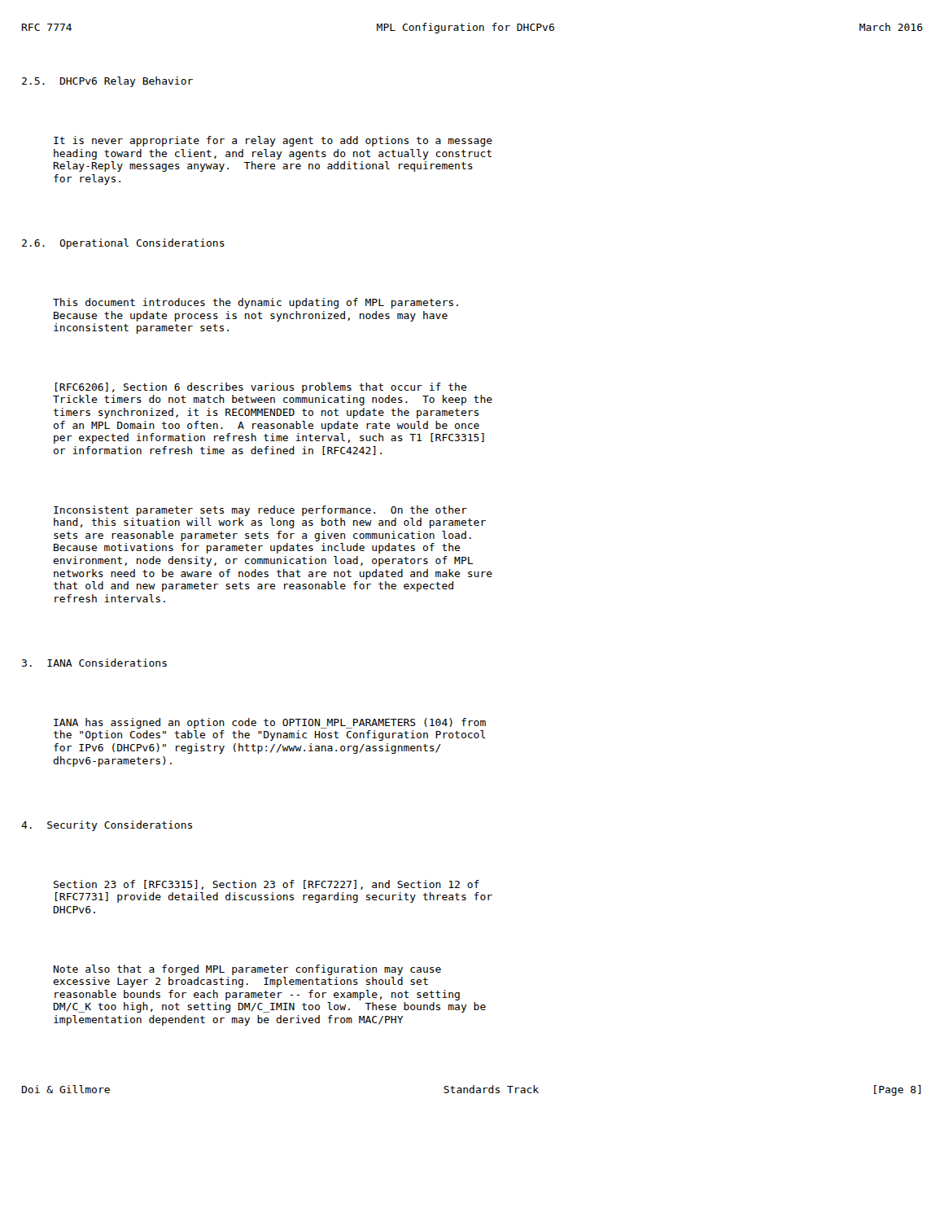RFC 7774 MPL Configuration for DHCPv6 March 2016
2.5. DHCPv6 Relay Behavior
It is never appropriate for a relay agent to add options to a message heading toward the client, and relay agents do not actually construct Relay-Reply messages anyway. There are no additional requirements for relays.
2.6. Operational Considerations
This document introduces the dynamic updating of MPL parameters. Because the update process is not synchronized, nodes may have inconsistent parameter sets.
[RFC6206], Section 6 describes various problems that occur if the Trickle timers do not match between communicating nodes. To keep the timers synchronized, it is RECOMMENDED to not update the parameters of an MPL Domain too often. A reasonable update rate would be once per expected information refresh time interval, such as T1 [RFC3315] or information refresh time as defined in [RFC4242].
Inconsistent parameter sets may reduce performance. On the other hand, this situation will work as long as both new and old parameter sets are reasonable parameter sets for a given communication load. Because motivations for parameter updates include updates of the environment, node density, or communication load, operators of MPL networks need to be aware of nodes that are not updated and make sure that old and new parameter sets are reasonable for the expected refresh intervals.
3. IANA Considerations
IANA has assigned an option code to OPTION_MPL_PARAMETERS (104) from the "Option Codes" table of the "Dynamic Host Configuration Protocol for IPv6 (DHCPv6)" registry (http://www.iana.org/assignments/ dhcpv6-parameters).
4. Security Considerations
Section 23 of [RFC3315], Section 23 of [RFC7227], and Section 12 of [RFC7731] provide detailed discussions regarding security threats for DHCPv6.
Note also that a forged MPL parameter configuration may cause excessive Layer 2 broadcasting. Implementations should set reasonable bounds for each parameter -- for example, not setting DM/C_K too high, not setting DM/C_IMIN too low. These bounds may be implementation dependent or may be derived from MAC/PHY
Doi & Gillmore Standards Track[Page 8]